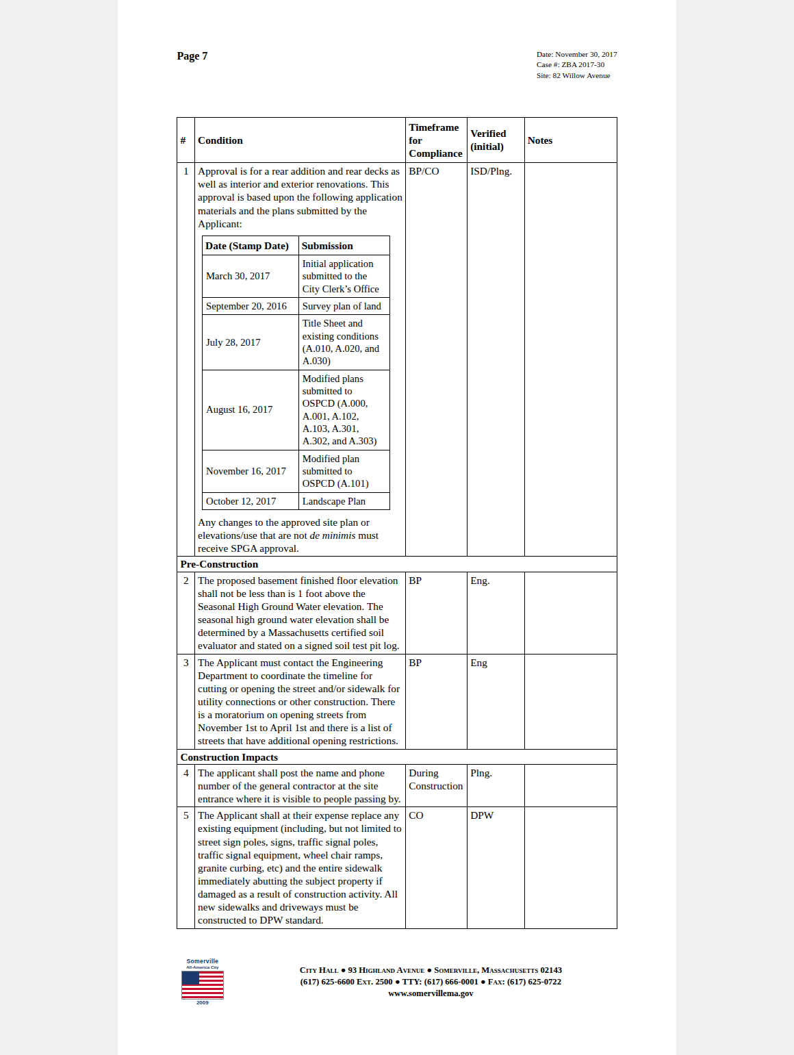Page 7
Date: November 30, 2017
Case #: ZBA 2017-30
Site: 82 Willow Avenue
| # | Condition | Timeframe for Compliance | Verified (initial) | Notes |
| --- | --- | --- | --- | --- |
| 1 | Approval is for a rear addition and rear decks as well as interior and exterior renovations. This approval is based upon the following application materials and the plans submitted by the Applicant: / Date (Stamp Date) / Submission / / --- / --- / / March 30, 2017 / Initial application submitted to the City Clerk’s Office / / September 20, 2016 / Survey plan of land / / July 28, 2017 / Title Sheet and existing conditions (A.010, A.020, and A.030) / / August 16, 2017 / Modified plans submitted to OSPCD (A.000, A.001, A.102, A.103, A.301, A.302, and A.303) / / November 16, 2017 / Modified plan submitted to OSPCD (A.101) / / October 12, 2017 / Landscape Plan / Any changes to the approved site plan or elevations/use that are not de minimis must receive SPGA approval. | BP/CO | ISD/Plng. | |
| Pre-Construction |
| 2 | The proposed basement finished floor elevation shall not be less than is 1 foot above the Seasonal High Ground Water elevation. The seasonal high ground water elevation shall be determined by a Massachusetts certified soil evaluator and stated on a signed soil test pit log. | BP | Eng. | |
| 3 | The Applicant must contact the Engineering Department to coordinate the timeline for cutting or opening the street and/or sidewalk for utility connections or other construction. There is a moratorium on opening streets from November 1st to April 1st and there is a list of streets that have additional opening restrictions. | BP | Eng | |
| Construction Impacts |
| 4 | The applicant shall post the name and phone number of the general contractor at the site entrance where it is visible to people passing by. | During Construction | Plng. | |
| 5 | The Applicant shall at their expense replace any existing equipment (including, but not limited to street sign poles, signs, traffic signal poles, traffic signal equipment, wheel chair ramps, granite curbing, etc) and the entire sidewalk immediately abutting the subject property if damaged as a result of construction activity. All new sidewalks and driveways must be constructed to DPW standard. | CO | DPW | |
Somerville
All-America City
2009
City Hall ● 93 Highland Avenue ● Somerville, Massachusetts 02143
(617) 625-6600 Ext. 2500 ● TTY: (617) 666-0001 ● Fax: (617) 625-0722
www.somervillema.gov